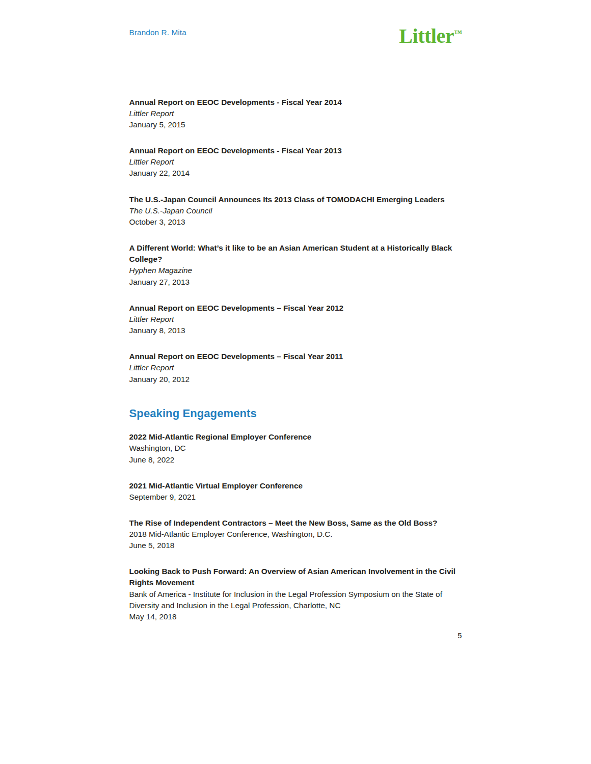Brandon R. Mita
Littler™
Annual Report on EEOC Developments - Fiscal Year 2014
Littler Report
January 5, 2015
Annual Report on EEOC Developments - Fiscal Year 2013
Littler Report
January 22, 2014
The U.S.-Japan Council Announces Its 2013 Class of TOMODACHI Emerging Leaders
The U.S.-Japan Council
October 3, 2013
A Different World: What’s it like to be an Asian American Student at a Historically Black College?
Hyphen Magazine
January 27, 2013
Annual Report on EEOC Developments – Fiscal Year 2012
Littler Report
January 8, 2013
Annual Report on EEOC Developments – Fiscal Year 2011
Littler Report
January 20, 2012
Speaking Engagements
2022 Mid-Atlantic Regional Employer Conference
Washington, DC
June 8, 2022
2021 Mid-Atlantic Virtual Employer Conference
September 9, 2021
The Rise of Independent Contractors – Meet the New Boss, Same as the Old Boss?
2018 Mid-Atlantic Employer Conference, Washington, D.C.
June 5, 2018
Looking Back to Push Forward: An Overview of Asian American Involvement in the Civil Rights Movement
Bank of America - Institute for Inclusion in the Legal Profession Symposium on the State of Diversity and Inclusion in the Legal Profession, Charlotte, NC
May 14, 2018
5